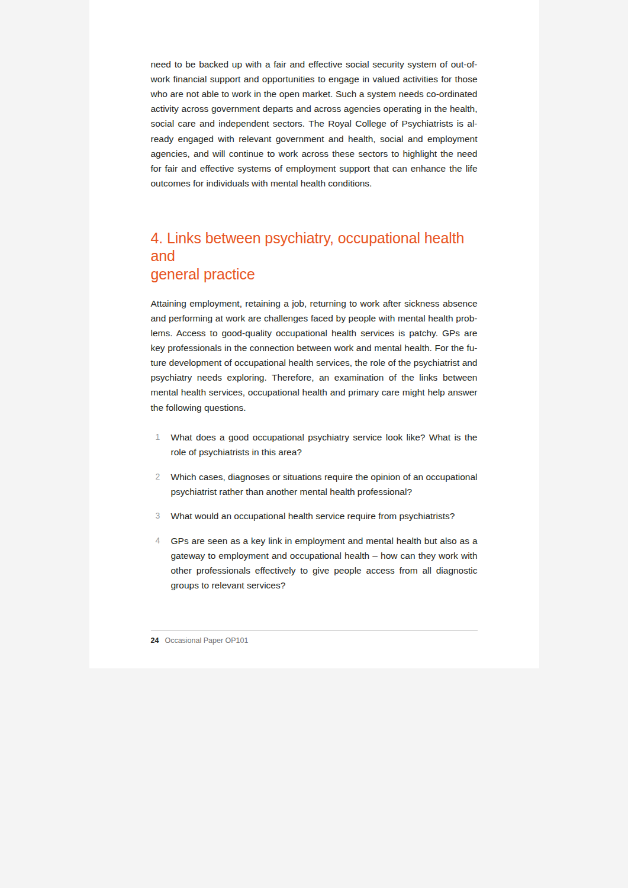need to be backed up with a fair and effective social security system of out-of-work financial support and opportunities to engage in valued activities for those who are not able to work in the open market. Such a system needs co-ordinated activity across government departs and across agencies operating in the health, social care and independent sectors. The Royal College of Psychiatrists is already engaged with relevant government and health, social and employment agencies, and will continue to work across these sectors to highlight the need for fair and effective systems of employment support that can enhance the life outcomes for individuals with mental health conditions.
4. Links between psychiatry, occupational health and
general practice
Attaining employment, retaining a job, returning to work after sickness absence and performing at work are challenges faced by people with mental health problems. Access to good-quality occupational health services is patchy. GPs are key professionals in the connection between work and mental health. For the future development of occupational health services, the role of the psychiatrist and psychiatry needs exploring. Therefore, an examination of the links between mental health services, occupational health and primary care might help answer the following questions.
What does a good occupational psychiatry service look like? What is the role of psychiatrists in this area?
Which cases, diagnoses or situations require the opinion of an occupational psychiatrist rather than another mental health professional?
What would an occupational health service require from psychiatrists?
GPs are seen as a key link in employment and mental health but also as a gateway to employment and occupational health – how can they work with other professionals effectively to give people access from all diagnostic groups to relevant services?
24 Occasional Paper OP101